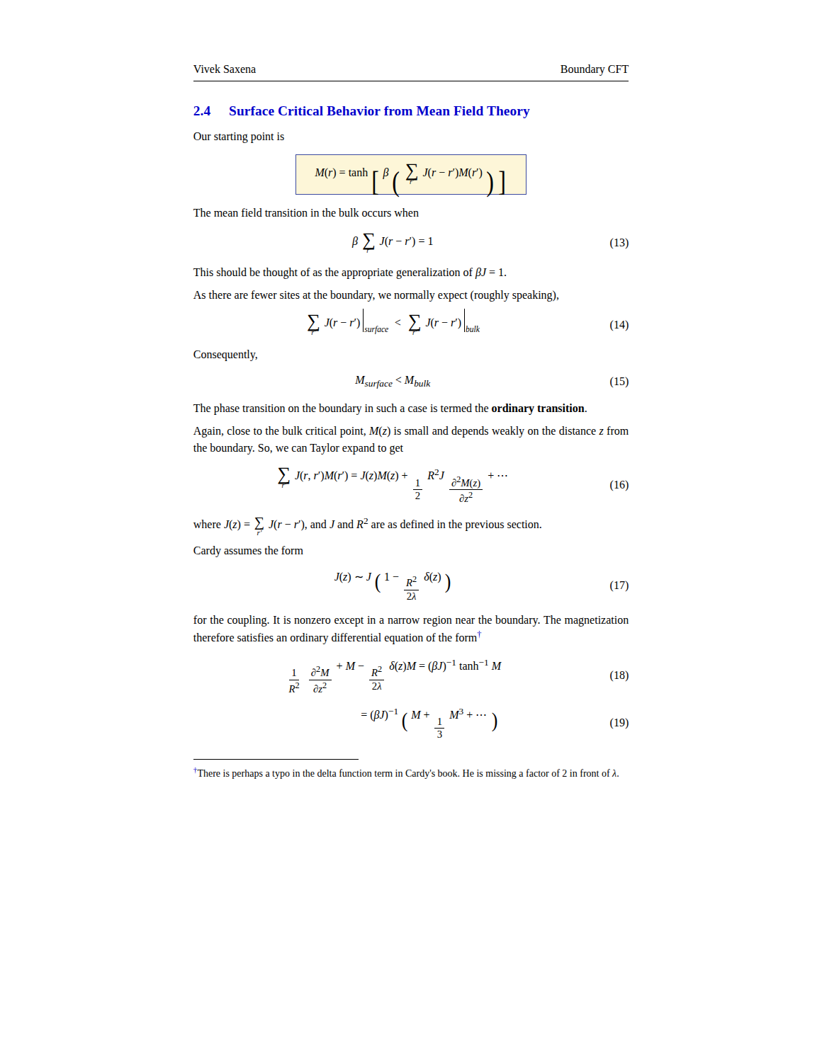Vivek Saxena
Boundary CFT
2.4 Surface Critical Behavior from Mean Field Theory
Our starting point is
M(r) = tanh [ β ( ∑r′ J(r − r′)M(r′) ) ]
The mean field transition in the bulk occurs when
β ∑r′ J(r − r′) = 1
(13)
This should be thought of as the appropriate generalization of βJ = 1.
As there are fewer sites at the boundary, we normally expect (roughly speaking),
∑r′ J(r − r′) surface < ∑r′ J(r − r′) bulk
(14)
Consequently,
Msurface < Mbulk
(15)
The phase transition on the boundary in such a case is termed the ordinary transition.
Again, close to the bulk critical point, M(z) is small and depends weakly on the distance z from the boundary. So, we can Taylor expand to get
∑r′ J(r, r′)M(r′) = J(z)M(z) + 12 R2J ∂2M(z)∂z2 + ⋯
(16)
where J(z) = ∑r′ J(r − r′), and J and R2 are as defined in the previous section.
Cardy assumes the form
J(z) ∼ J ( 1 − R22λ δ(z) )
(17)
for the coupling. It is nonzero except in a narrow region near the boundary. The magnetization therefore satisfies an ordinary differential equation of the form†
1 R2 ∂2M∂z2 + M − R22λ δ(z)M = (βJ)−1 tanh−1 M
(18)
= (βJ)−1 ( M + 13 M3 + ⋯ )
(19)
†There is perhaps a typo in the delta function term in Cardy's book. He is missing a factor of 2 in front of λ.